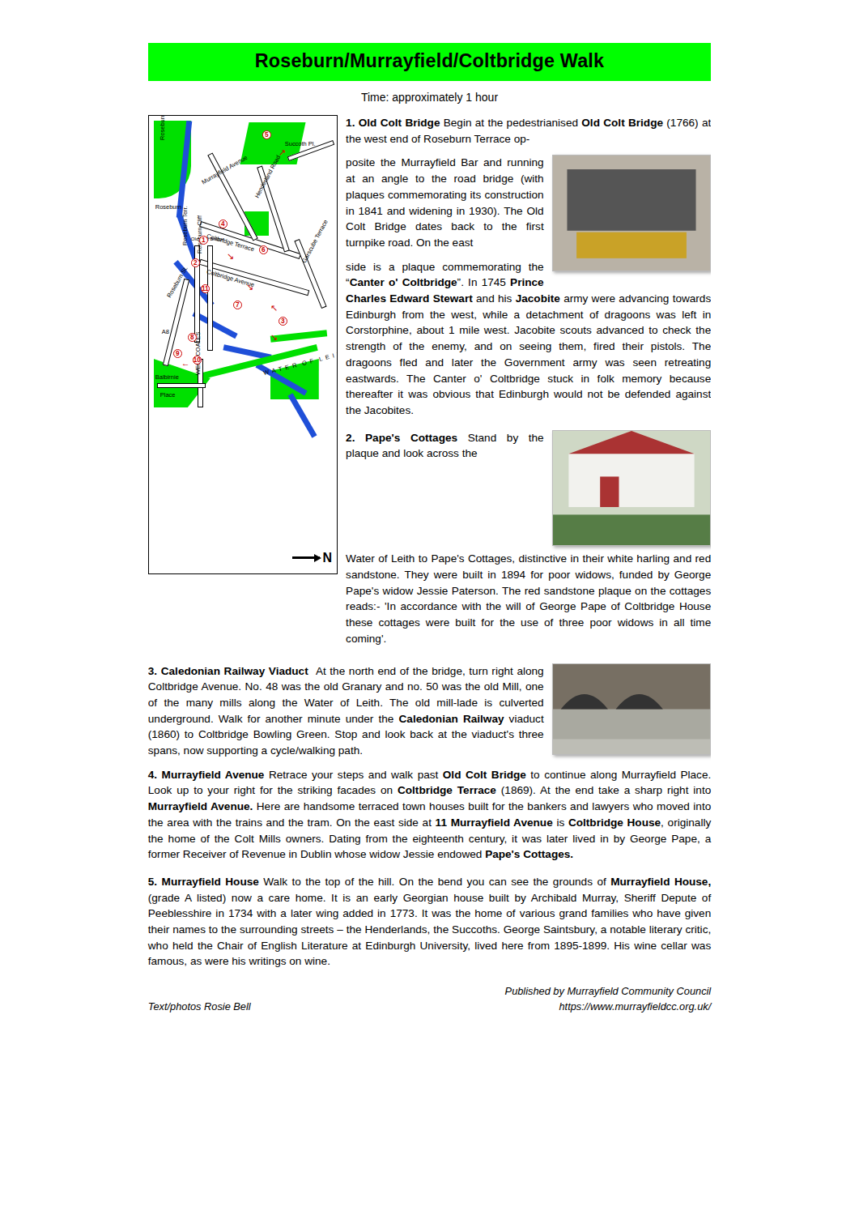Roseburn/Murrayfield/Coltbridge Walk
Time: approximately 1 hour
Roseburn Park
Roseburn
Murrayfield Avenue
Henderland Road
Succoth Pl.
Coltbridge Terrace
Coltbridge Avenue
Garscube Terrace
Roseburn Terr.
Roseburn Cliff
Roseburn St.
A8
Balbirnie
Place
WEST COATES
W A T E R O F L E I T H
Old Colt Bridge
1
2
3
4
5
6
7
8
9
10
11
↗
↘
↘
↖
↘
←
N
1. Old Colt Bridge Begin at the pedestrianised Old Colt Bridge (1766) at the west end of Roseburn Terrace op-
posite the Murrayfield Bar and running at an angle to the road bridge (with plaques commemorating its construction in 1841 and widening in 1930). The Old Colt Bridge dates back to the first turnpike road. On the east
side is a plaque commemorating the “Canter o' Coltbridge”. In 1745 Prince Charles Edward Stewart and his Jacobite army were advancing towards Edinburgh from the west, while a detachment of dragoons was left in Corstorphine, about 1 mile west. Jacobite scouts advanced to check the strength of the enemy, and on seeing them, fired their pistols. The dragoons fled and later the Government army was seen retreating eastwards. The Canter o' Coltbridge stuck in folk memory because thereafter it was obvious that Edinburgh would not be defended against the Jacobites.
2. Pape's Cottages Stand by the plaque and look across the
Water of Leith to Pape's Cottages, distinctive in their white harling and red sandstone. They were built in 1894 for poor widows, funded by George Pape's widow Jessie Paterson. The red sandstone plaque on the cottages reads:- 'In accordance with the will of George Pape of Coltbridge House these cottages were built for the use of three poor widows in all time coming'.
3. Caledonian Railway Viaduct At the north end of the bridge, turn right along Coltbridge Avenue. No. 48 was the old Granary and no. 50 was the old Mill, one of the many mills along the Water of Leith. The old mill-lade is culverted underground. Walk for another minute under the Caledonian Railway viaduct (1860) to Coltbridge Bowling Green. Stop and look back at the viaduct's three spans, now supporting a cycle/walking path.
4. Murrayfield Avenue Retrace your steps and walk past Old Colt Bridge to continue along Murrayfield Place. Look up to your right for the striking facades on Coltbridge Terrace (1869). At the end take a sharp right into Murrayfield Avenue. Here are handsome terraced town houses built for the bankers and lawyers who moved into the area with the trains and the tram. On the east side at 11 Murrayfield Avenue is Coltbridge House, originally the home of the Colt Mills owners. Dating from the eighteenth century, it was later lived in by George Pape, a former Receiver of Revenue in Dublin whose widow Jessie endowed Pape's Cottages.
5. Murrayfield House Walk to the top of the hill. On the bend you can see the grounds of Murrayfield House, (grade A listed) now a care home. It is an early Georgian house built by Archibald Murray, Sheriff Depute of Peeblesshire in 1734 with a later wing added in 1773. It was the home of various grand families who have given their names to the surrounding streets – the Henderlands, the Succoths. George Saintsbury, a notable literary critic, who held the Chair of English Literature at Edinburgh University, lived here from 1895-1899. His wine cellar was famous, as were his writings on wine.
Text/photos Rosie Bell
Published by Murrayfield Community Council
https://www.murrayfieldcc.org.uk/